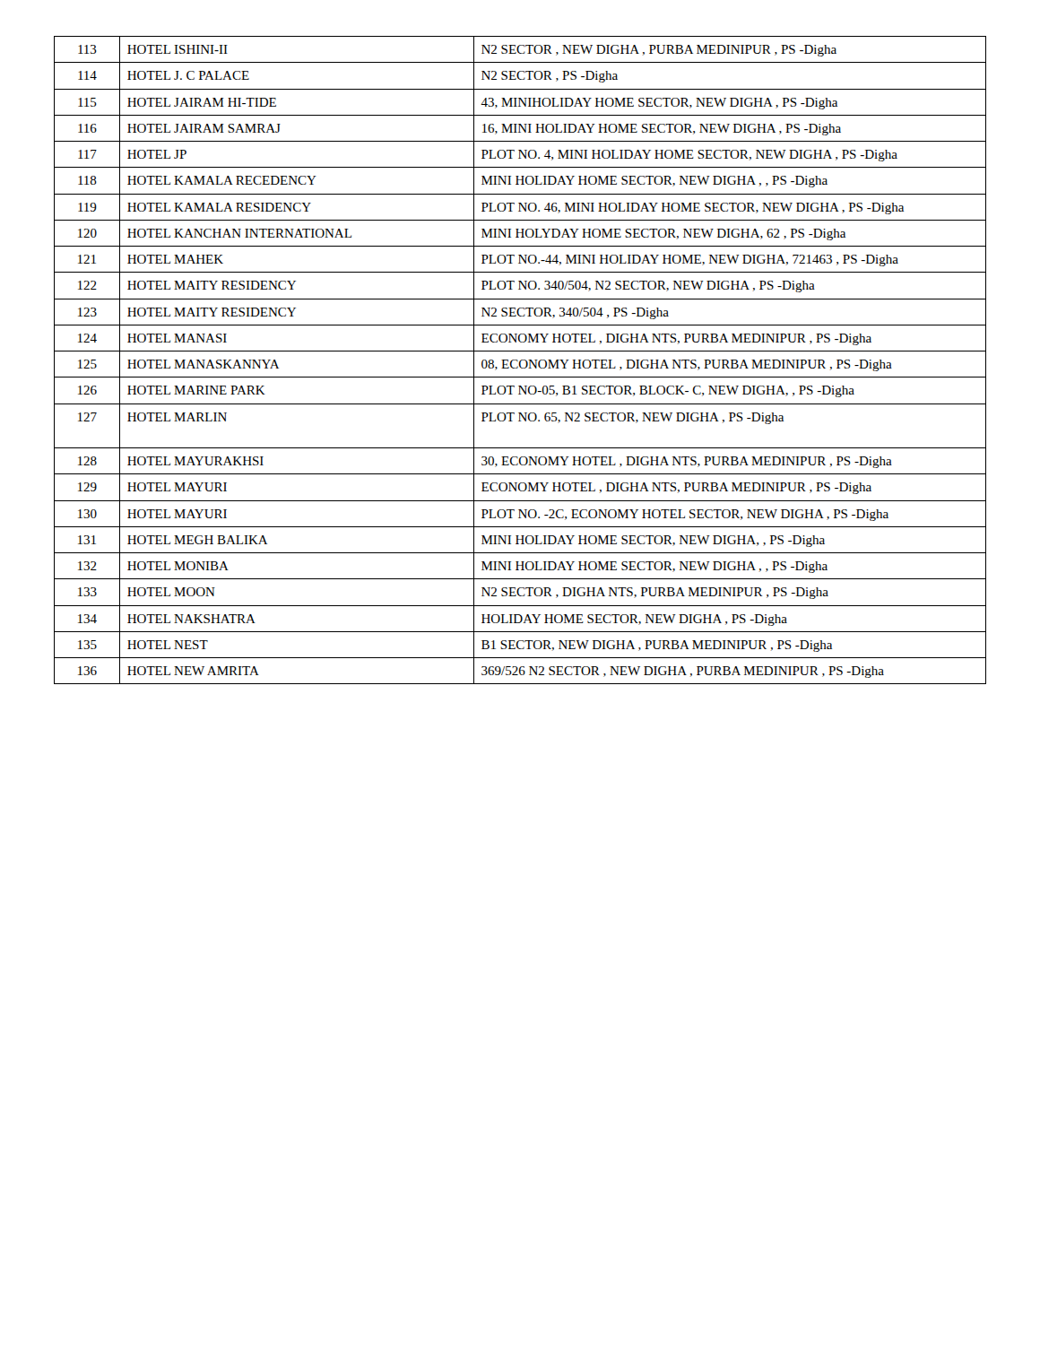| 113 | HOTEL ISHINI-II | N2 SECTOR , NEW DIGHA , PURBA MEDINIPUR , PS -Digha |
| 114 | HOTEL J. C PALACE | N2 SECTOR , PS -Digha |
| 115 | HOTEL JAIRAM HI-TIDE | 43, MINIHOLIDAY HOME SECTOR, NEW DIGHA , PS -Digha |
| 116 | HOTEL JAIRAM SAMRAJ | 16, MINI HOLIDAY HOME SECTOR, NEW DIGHA , PS -Digha |
| 117 | HOTEL JP | PLOT NO. 4, MINI HOLIDAY HOME SECTOR, NEW DIGHA , PS -Digha |
| 118 | HOTEL KAMALA RECEDENCY | MINI HOLIDAY HOME SECTOR, NEW DIGHA , , PS -Digha |
| 119 | HOTEL KAMALA RESIDENCY | PLOT NO. 46, MINI HOLIDAY HOME SECTOR, NEW DIGHA , PS -Digha |
| 120 | HOTEL KANCHAN INTERNATIONAL | MINI HOLYDAY HOME SECTOR, NEW DIGHA, 62 , PS -Digha |
| 121 | HOTEL MAHEK | PLOT NO.-44, MINI HOLIDAY HOME, NEW DIGHA, 721463 , PS -Digha |
| 122 | HOTEL MAITY RESIDENCY | PLOT NO. 340/504, N2 SECTOR, NEW DIGHA , PS -Digha |
| 123 | HOTEL MAITY RESIDENCY | N2 SECTOR, 340/504 , PS -Digha |
| 124 | HOTEL MANASI | ECONOMY HOTEL , DIGHA NTS, PURBA MEDINIPUR , PS -Digha |
| 125 | HOTEL MANASKANNYA | 08, ECONOMY HOTEL , DIGHA NTS, PURBA MEDINIPUR , PS -Digha |
| 126 | HOTEL MARINE PARK | PLOT NO-05, B1 SECTOR, BLOCK- C, NEW DIGHA, , PS -Digha |
| 127 | HOTEL MARLIN | PLOT NO. 65, N2 SECTOR, NEW DIGHA , PS -Digha |
| 128 | HOTEL MAYURAKHSI | 30, ECONOMY HOTEL , DIGHA NTS, PURBA MEDINIPUR , PS -Digha |
| 129 | HOTEL MAYURI | ECONOMY HOTEL , DIGHA NTS, PURBA MEDINIPUR , PS -Digha |
| 130 | HOTEL MAYURI | PLOT NO. -2C, ECONOMY HOTEL SECTOR, NEW DIGHA , PS -Digha |
| 131 | HOTEL MEGH BALIKA | MINI HOLIDAY HOME SECTOR, NEW DIGHA, , PS -Digha |
| 132 | HOTEL MONIBA | MINI HOLIDAY HOME SECTOR, NEW DIGHA , , PS -Digha |
| 133 | HOTEL MOON | N2 SECTOR , DIGHA NTS, PURBA MEDINIPUR , PS -Digha |
| 134 | HOTEL NAKSHATRA | HOLIDAY HOME SECTOR, NEW DIGHA , PS -Digha |
| 135 | HOTEL NEST | B1 SECTOR, NEW DIGHA , PURBA MEDINIPUR , PS -Digha |
| 136 | HOTEL NEW AMRITA | 369/526 N2 SECTOR , NEW DIGHA , PURBA MEDINIPUR , PS -Digha |